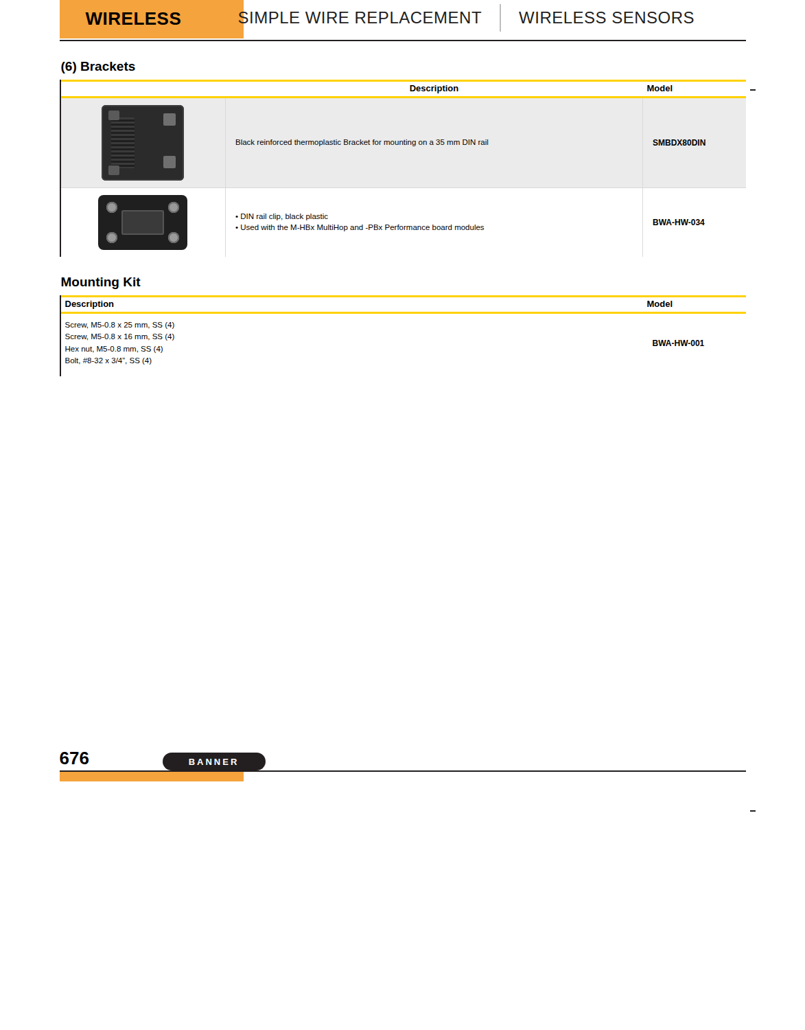WIRELESS
SIMPLE WIRE REPLACEMENT
WIRELESS SENSORS
(6) Brackets
| | Description | Model |
| --- | --- | --- |
| | Black reinforced thermoplastic Bracket for mounting on a 35 mm DIN rail | SMBDX80DIN |
| | DIN rail clip, black plastic Used with the M-HBx MultiHop and -PBx Performance board modules | BWA-HW-034 |
Mounting Kit
| Description | Model |
| --- | --- |
| Screw, M5-0.8 x 25 mm, SS (4) Screw, M5-0.8 x 16 mm, SS (4) Hex nut, M5-0.8 mm, SS (4) Bolt, #8-32 x 3/4”, SS (4) | BWA-HW-001 |
676
BANNER